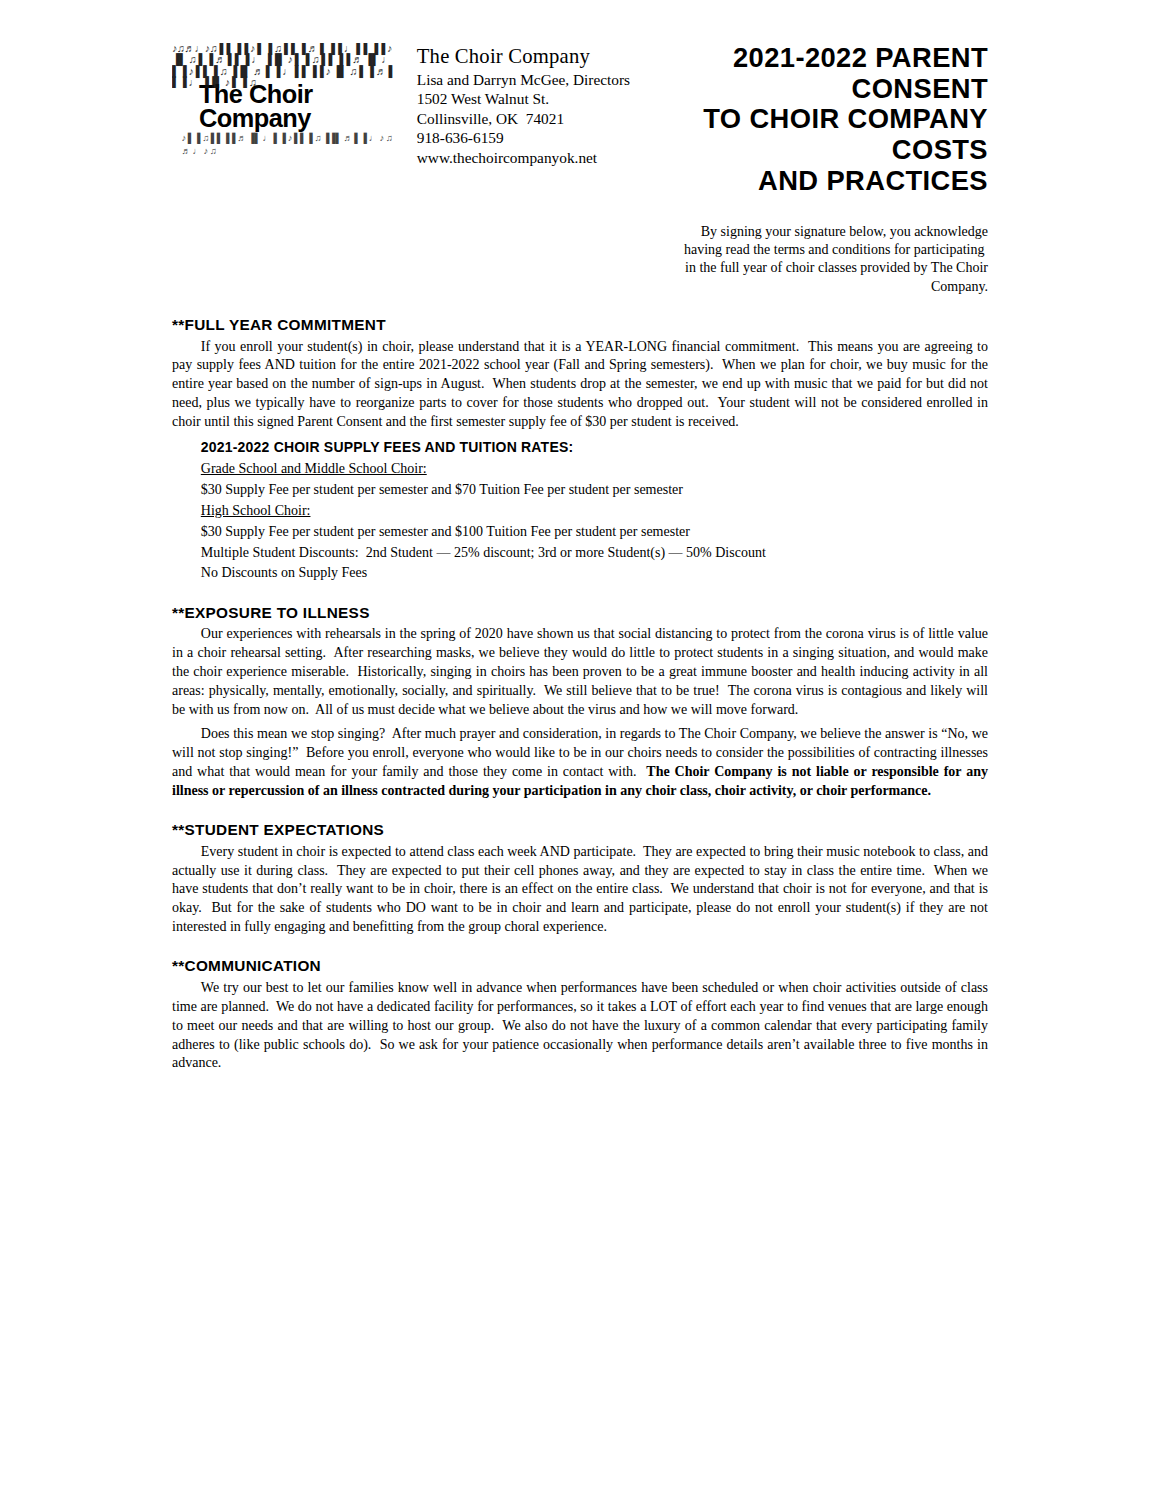♪♫♬♩♪♫ ▌▌▐▐ ♪ ▌▐ ♫ ▌▌▐ ♬ ▌▐▐ ♩ ▌▌▐▐ ♪ ▐▌ ♫ ▌▐ ♬ ▌▌▐ ♩ ▐▐▌ ♪ ▌▐ ♫ ▌▌▐▐ ♬ ▐▌ ♩ ▌▐ ♪ ▌▌▐ ♫ ▐▐▌ ♬ ▌▐ ♩ ▌▌▐▐ ♪ ▐▌ ♫ ▌▐ ♬ ▌▌▐ ♩ ▐▐▌ ♪ ▌▐ ♫
The Choir
Company
♪ ▌▐ ♫ ▌▌▐▐ ♬ ▐▌ ♩ ▌▐ ♪ ▌▌▐ ♫ ▐▐▌ ♬ ▌▐ ♩ ♪ ♫ ♬ ♩ ♪ ♫
The Choir Company
Lisa and Darryn McGee, Directors
1502 West Walnut St.
Collinsville, OK 74021
918-636-6159
www.thechoircompanyok.net
2021-2022 Parent Consent
to Choir Company Costs
and Practices
By signing your signature below, you acknowledge having read the terms and conditions for participating in the full year of choir classes provided by The Choir Company.
**Full Year Commitment
If you enroll your student(s) in choir, please understand that it is a YEAR-LONG financial commitment. This means you are agreeing to pay supply fees AND tuition for the entire 2021-2022 school year (Fall and Spring semesters). When we plan for choir, we buy music for the entire year based on the number of sign-ups in August. When students drop at the semester, we end up with music that we paid for but did not need, plus we typically have to reorganize parts to cover for those students who dropped out. Your student will not be considered enrolled in choir until this signed Parent Consent and the first semester supply fee of $30 per student is received.
2021-2022 Choir Supply Fees and Tuition Rates:
Grade School and Middle School Choir:
$30 Supply Fee per student per semester and $70 Tuition Fee per student per semester
High School Choir:
$30 Supply Fee per student per semester and $100 Tuition Fee per student per semester
Multiple Student Discounts: 2nd Student — 25% discount; 3rd or more Student(s) — 50% Discount
No Discounts on Supply Fees
**Exposure to Illness
Our experiences with rehearsals in the spring of 2020 have shown us that social distancing to protect from the corona virus is of little value in a choir rehearsal setting. After researching masks, we believe they would do little to protect students in a singing situation, and would make the choir experience miserable. Historically, singing in choirs has been proven to be a great immune booster and health inducing activity in all areas: physically, mentally, emotionally, socially, and spiritually. We still believe that to be true! The corona virus is contagious and likely will be with us from now on. All of us must decide what we believe about the virus and how we will move forward.
Does this mean we stop singing? After much prayer and consideration, in regards to The Choir Company, we believe the answer is “No, we will not stop singing!” Before you enroll, everyone who would like to be in our choirs needs to consider the possibilities of contracting illnesses and what that would mean for your family and those they come in contact with. The Choir Company is not liable or responsible for any illness or repercussion of an illness contracted during your participation in any choir class, choir activity, or choir performance.
**Student Expectations
Every student in choir is expected to attend class each week AND participate. They are expected to bring their music notebook to class, and actually use it during class. They are expected to put their cell phones away, and they are expected to stay in class the entire time. When we have students that don’t really want to be in choir, there is an effect on the entire class. We understand that choir is not for everyone, and that is okay. But for the sake of students who DO want to be in choir and learn and participate, please do not enroll your student(s) if they are not interested in fully engaging and benefitting from the group choral experience.
**Communication
We try our best to let our families know well in advance when performances have been scheduled or when choir activities outside of class time are planned. We do not have a dedicated facility for performances, so it takes a LOT of effort each year to find venues that are large enough to meet our needs and that are willing to host our group. We also do not have the luxury of a common calendar that every participating family adheres to (like public schools do). So we ask for your patience occasionally when performance details aren’t available three to five months in advance.